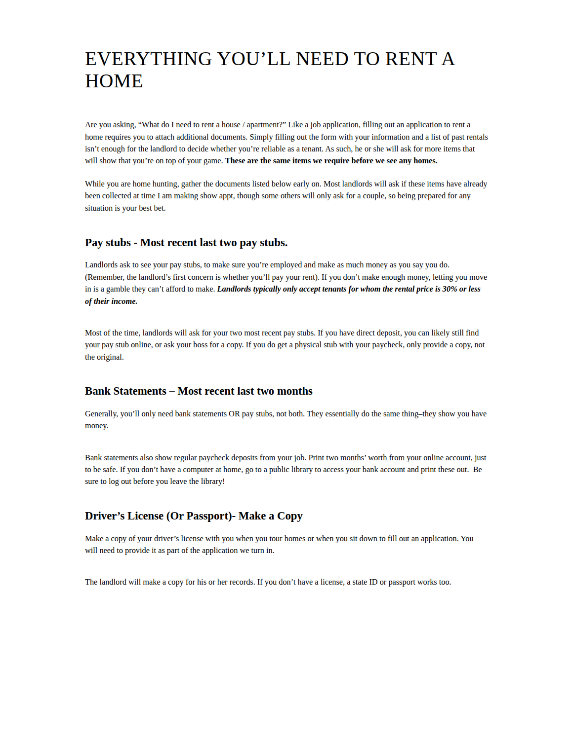EVERYTHING YOU’LL NEED TO RENT A HOME
Are you asking, “What do I need to rent a house / apartment?” Like a job application, filling out an application to rent a home requires you to attach additional documents. Simply filling out the form with your information and a list of past rentals isn’t enough for the landlord to decide whether you’re reliable as a tenant. As such, he or she will ask for more items that will show that you’re on top of your game. These are the same items we require before we see any homes.
While you are home hunting, gather the documents listed below early on. Most landlords will ask if these items have already been collected at time I am making show appt, though some others will only ask for a couple, so being prepared for any situation is your best bet.
Pay stubs - Most recent last two pay stubs.
Landlords ask to see your pay stubs, to make sure you’re employed and make as much money as you say you do. (Remember, the landlord’s first concern is whether you’ll pay your rent). If you don’t make enough money, letting you move in is a gamble they can’t afford to make. Landlords typically only accept tenants for whom the rental price is 30% or less of their income.
Most of the time, landlords will ask for your two most recent pay stubs. If you have direct deposit, you can likely still find your pay stub online, or ask your boss for a copy. If you do get a physical stub with your paycheck, only provide a copy, not the original.
Bank Statements – Most recent last two months
Generally, you’ll only need bank statements OR pay stubs, not both. They essentially do the same thing–they show you have money.
Bank statements also show regular paycheck deposits from your job. Print two months’ worth from your online account, just to be safe. If you don’t have a computer at home, go to a public library to access your bank account and print these out. Be sure to log out before you leave the library!
Driver’s License (Or Passport)- Make a Copy
Make a copy of your driver’s license with you when you tour homes or when you sit down to fill out an application. You will need to provide it as part of the application we turn in.
The landlord will make a copy for his or her records. If you don’t have a license, a state ID or passport works too.